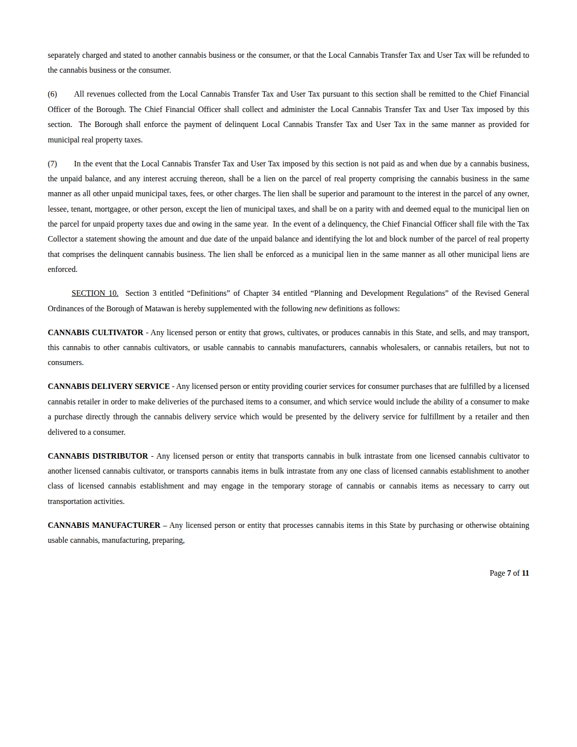separately charged and stated to another cannabis business or the consumer, or that the Local Cannabis Transfer Tax and User Tax will be refunded to the cannabis business or the consumer.
(6) All revenues collected from the Local Cannabis Transfer Tax and User Tax pursuant to this section shall be remitted to the Chief Financial Officer of the Borough. The Chief Financial Officer shall collect and administer the Local Cannabis Transfer Tax and User Tax imposed by this section. The Borough shall enforce the payment of delinquent Local Cannabis Transfer Tax and User Tax in the same manner as provided for municipal real property taxes.
(7) In the event that the Local Cannabis Transfer Tax and User Tax imposed by this section is not paid as and when due by a cannabis business, the unpaid balance, and any interest accruing thereon, shall be a lien on the parcel of real property comprising the cannabis business in the same manner as all other unpaid municipal taxes, fees, or other charges. The lien shall be superior and paramount to the interest in the parcel of any owner, lessee, tenant, mortgagee, or other person, except the lien of municipal taxes, and shall be on a parity with and deemed equal to the municipal lien on the parcel for unpaid property taxes due and owing in the same year. In the event of a delinquency, the Chief Financial Officer shall file with the Tax Collector a statement showing the amount and due date of the unpaid balance and identifying the lot and block number of the parcel of real property that comprises the delinquent cannabis business. The lien shall be enforced as a municipal lien in the same manner as all other municipal liens are enforced.
SECTION 10. Section 3 entitled “Definitions” of Chapter 34 entitled “Planning and Development Regulations” of the Revised General Ordinances of the Borough of Matawan is hereby supplemented with the following new definitions as follows:
CANNABIS CULTIVATOR - Any licensed person or entity that grows, cultivates, or produces cannabis in this State, and sells, and may transport, this cannabis to other cannabis cultivators, or usable cannabis to cannabis manufacturers, cannabis wholesalers, or cannabis retailers, but not to consumers.
CANNABIS DELIVERY SERVICE - Any licensed person or entity providing courier services for consumer purchases that are fulfilled by a licensed cannabis retailer in order to make deliveries of the purchased items to a consumer, and which service would include the ability of a consumer to make a purchase directly through the cannabis delivery service which would be presented by the delivery service for fulfillment by a retailer and then delivered to a consumer.
CANNABIS DISTRIBUTOR - Any licensed person or entity that transports cannabis in bulk intrastate from one licensed cannabis cultivator to another licensed cannabis cultivator, or transports cannabis items in bulk intrastate from any one class of licensed cannabis establishment to another class of licensed cannabis establishment and may engage in the temporary storage of cannabis or cannabis items as necessary to carry out transportation activities.
CANNABIS MANUFACTURER – Any licensed person or entity that processes cannabis items in this State by purchasing or otherwise obtaining usable cannabis, manufacturing, preparing,
Page 7 of 11